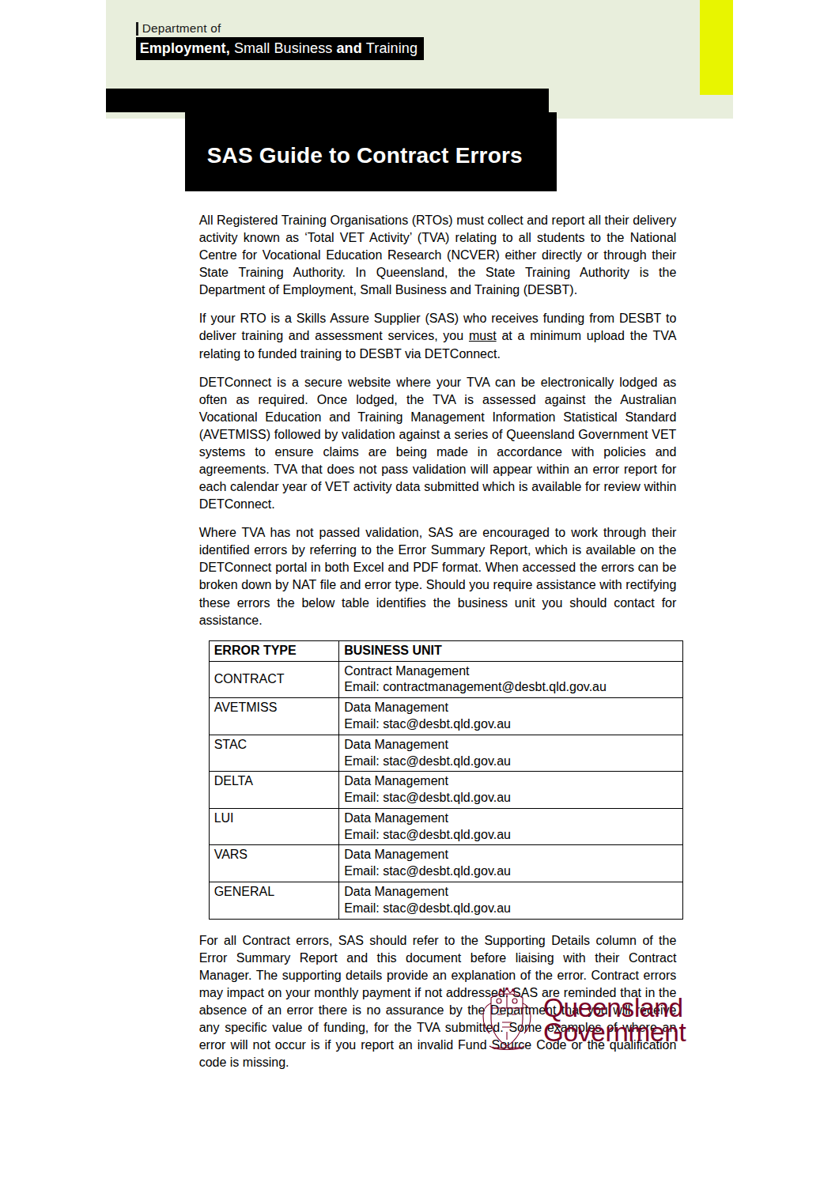Department of
Employment, Small Business and Training
SAS Guide to Contract Errors
All Registered Training Organisations (RTOs) must collect and report all their delivery activity known as ‘Total VET Activity’ (TVA) relating to all students to the National Centre for Vocational Education Research (NCVER) either directly or through their State Training Authority. In Queensland, the State Training Authority is the Department of Employment, Small Business and Training (DESBT).
If your RTO is a Skills Assure Supplier (SAS) who receives funding from DESBT to deliver training and assessment services, you must at a minimum upload the TVA relating to funded training to DESBT via DETConnect.
DETConnect is a secure website where your TVA can be electronically lodged as often as required. Once lodged, the TVA is assessed against the Australian Vocational Education and Training Management Information Statistical Standard (AVETMISS) followed by validation against a series of Queensland Government VET systems to ensure claims are being made in accordance with policies and agreements. TVA that does not pass validation will appear within an error report for each calendar year of VET activity data submitted which is available for review within DETConnect.
Where TVA has not passed validation, SAS are encouraged to work through their identified errors by referring to the Error Summary Report, which is available on the DETConnect portal in both Excel and PDF format. When accessed the errors can be broken down by NAT file and error type. Should you require assistance with rectifying these errors the below table identifies the business unit you should contact for assistance.
| ERROR TYPE | BUSINESS UNIT |
| --- | --- |
| CONTRACT | Contract Management Email: contractmanagement@desbt.qld.gov.au |
| AVETMISS | Data Management Email: stac@desbt.qld.gov.au |
| STAC | Data Management Email: stac@desbt.qld.gov.au |
| DELTA | Data Management Email: stac@desbt.qld.gov.au |
| LUI | Data Management Email: stac@desbt.qld.gov.au |
| VARS | Data Management Email: stac@desbt.qld.gov.au |
| GENERAL | Data Management Email: stac@desbt.qld.gov.au |
For all Contract errors, SAS should refer to the Supporting Details column of the Error Summary Report and this document before liaising with their Contract Manager. The supporting details provide an explanation of the error. Contract errors may impact on your monthly payment if not addressed. SAS are reminded that in the absence of an error there is no assurance by the Department that you will receive any specific value of funding, for the TVA submitted. Some examples of where an error will not occur is if you report an invalid Fund Source Code or the qualification code is missing.
Queensland
Government